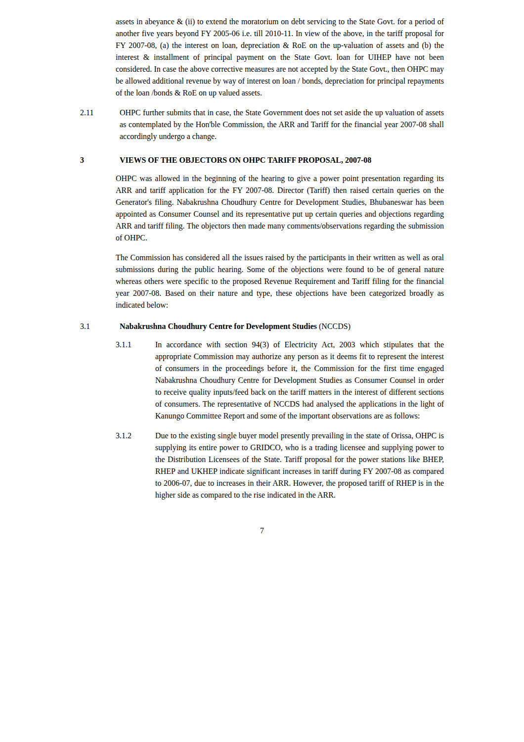assets in abeyance & (ii) to extend the moratorium on debt servicing to the State Govt. for a period of another five years beyond FY 2005-06 i.e. till 2010-11. In view of the above, in the tariff proposal for FY 2007-08, (a) the interest on loan, depreciation & RoE on the up-valuation of assets and (b) the interest & installment of principal payment on the State Govt. loan for UIHEP have not been considered. In case the above corrective measures are not accepted by the State Govt., then OHPC may be allowed additional revenue by way of interest on loan / bonds, depreciation for principal repayments of the loan /bonds & RoE on up valued assets.
2.11
OHPC further submits that in case, the State Government does not set aside the up valuation of assets as contemplated by the Hon'ble Commission, the ARR and Tariff for the financial year 2007-08 shall accordingly undergo a change.
3 VIEWS OF THE OBJECTORS ON OHPC TARIFF PROPOSAL, 2007-08
OHPC was allowed in the beginning of the hearing to give a power point presentation regarding its ARR and tariff application for the FY 2007-08. Director (Tariff) then raised certain queries on the Generator's filing. Nabakrushna Choudhury Centre for Development Studies, Bhubaneswar has been appointed as Consumer Counsel and its representative put up certain queries and objections regarding ARR and tariff filing. The objectors then made many comments/observations regarding the submission of OHPC.
The Commission has considered all the issues raised by the participants in their written as well as oral submissions during the public hearing. Some of the objections were found to be of general nature whereas others were specific to the proposed Revenue Requirement and Tariff filing for the financial year 2007-08. Based on their nature and type, these objections have been categorized broadly as indicated below:
3.1 Nabakrushna Choudhury Centre for Development Studies (NCCDS)
3.1.1
In accordance with section 94(3) of Electricity Act, 2003 which stipulates that the appropriate Commission may authorize any person as it deems fit to represent the interest of consumers in the proceedings before it, the Commission for the first time engaged Nabakrushna Choudhury Centre for Development Studies as Consumer Counsel in order to receive quality inputs/feed back on the tariff matters in the interest of different sections of consumers. The representative of NCCDS had analysed the applications in the light of Kanungo Committee Report and some of the important observations are as follows:
3.1.2
Due to the existing single buyer model presently prevailing in the state of Orissa, OHPC is supplying its entire power to GRIDCO, who is a trading licensee and supplying power to the Distribution Licensees of the State. Tariff proposal for the power stations like BHEP, RHEP and UKHEP indicate significant increases in tariff during FY 2007-08 as compared to 2006-07, due to increases in their ARR. However, the proposed tariff of RHEP is in the higher side as compared to the rise indicated in the ARR.
7